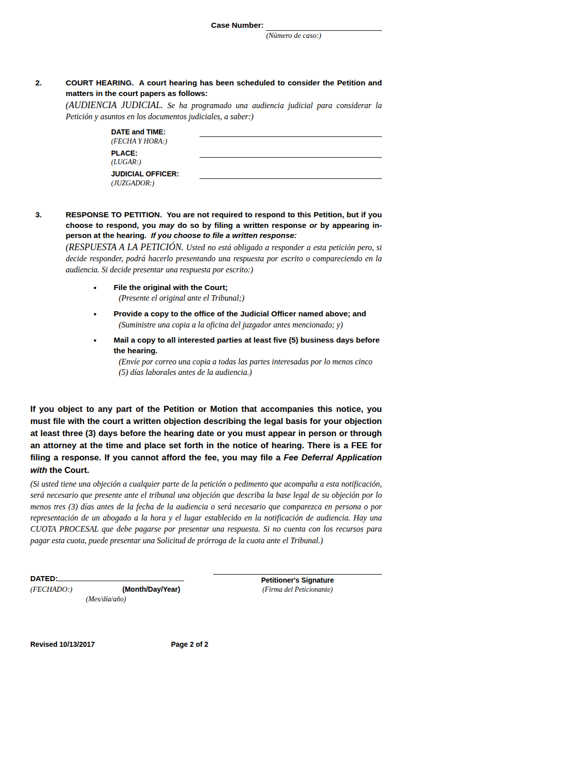Case Number: (Número de caso:)
2.
COURT HEARING. A court hearing has been scheduled to consider the Petition and matters in the court papers as follows:
(AUDIENCIA JUDICIAL. Se ha programado una audiencia judicial para considerar la Petición y asuntos en los documentos judiciales, a saber:)
DATE and TIME:
(FECHA Y HORA:)
PLACE:
(LUGAR:)
JUDICIAL OFFICER:
(JUZGADOR:)
3.
RESPONSE TO PETITION. You are not required to respond to this Petition, but if you choose to respond, you may do so by filing a written response or by appearing in-person at the hearing. If you choose to file a written response:
(RESPUESTA A LA PETICIÓN. Usted no está obligado a responder a esta petición pero, si decide responder, podrá hacerlo presentando una respuesta por escrito o compareciendo en la audiencia. Si decide presentar una respuesta por escrito:)
File the original with the Court;
(Presente el original ante el Tribunal;)
Provide a copy to the office of the Judicial Officer named above; and
(Suministre una copia a la oficina del juzgador antes mencionado; y)
Mail a copy to all interested parties at least five (5) business days before the hearing.
(Envíe por correo una copia a todas las partes interesadas por lo menos cinco (5) días laborales antes de la audiencia.)
If you object to any part of the Petition or Motion that accompanies this notice, you must file with the court a written objection describing the legal basis for your objection at least three (3) days before the hearing date or you must appear in person or through an attorney at the time and place set forth in the notice of hearing. There is a FEE for filing a response. If you cannot afford the fee, you may file a Fee Deferral Application with the Court.
(Si usted tiene una objeción a cualquier parte de la petición o pedimento que acompaña a esta notificación, será necesario que presente ante el tribunal una objeción que describa la base legal de su objeción por lo menos tres (3) días antes de la fecha de la audiencia o será necesario que comparezca en persona o por representación de un abogado a la hora y el lugar establecido en la notificación de audiencia. Hay una CUOTA PROCESAL que debe pagarse por presentar una respuesta. Si no cuenta con los recursos para pagar esta cuota, puede presentar una Solicitud de prórroga de la cuota ante el Tribunal.)
DATED:
(FECHADO:) (Month/Day/Year)
(Mes/día/año)
Petitioner's Signature
(Firma del Peticionante)
Revised 10/13/2017
Page 2 of 2